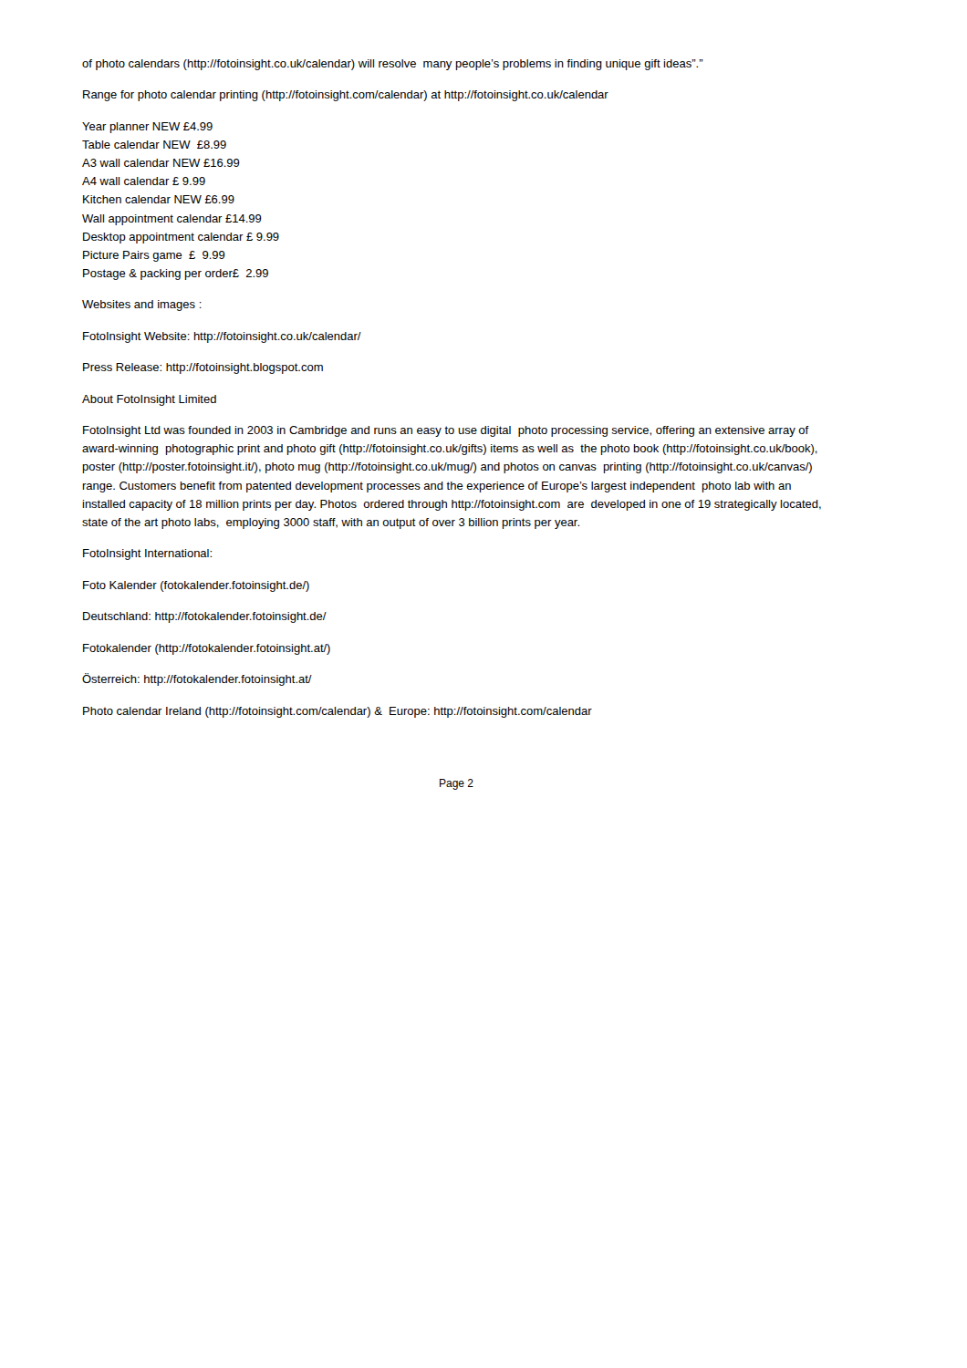of photo calendars (http://fotoinsight.co.uk/calendar) will resolve many people’s problems in finding unique gift ideas”.”
Range for photo calendar printing (http://fotoinsight.com/calendar) at http://fotoinsight.co.uk/calendar
Year planner NEW £4.99
Table calendar NEW £8.99
A3 wall calendar NEW £16.99
A4 wall calendar £ 9.99
Kitchen calendar NEW £6.99
Wall appointment calendar £14.99
Desktop appointment calendar £ 9.99
Picture Pairs game £ 9.99
Postage & packing per order£ 2.99
Websites and images :
FotoInsight Website: http://fotoinsight.co.uk/calendar/
Press Release: http://fotoinsight.blogspot.com
About FotoInsight Limited
FotoInsight Ltd was founded in 2003 in Cambridge and runs an easy to use digital photo processing service, offering an extensive array of award-winning photographic print and photo gift (http://fotoinsight.co.uk/gifts) items as well as the photo book (http://fotoinsight.co.uk/book), poster (http://poster.fotoinsight.it/), photo mug (http://fotoinsight.co.uk/mug/) and photos on canvas printing (http://fotoinsight.co.uk/canvas/) range. Customers benefit from patented development processes and the experience of Europe’s largest independent photo lab with an installed capacity of 18 million prints per day. Photos ordered through http://fotoinsight.com are developed in one of 19 strategically located, state of the art photo labs, employing 3000 staff, with an output of over 3 billion prints per year.
FotoInsight International:
Foto Kalender (fotokalender.fotoinsight.de/)
Deutschland: http://fotokalender.fotoinsight.de/
Fotokalender (http://fotokalender.fotoinsight.at/)
Österreich: http://fotokalender.fotoinsight.at/
Photo calendar Ireland (http://fotoinsight.com/calendar) & Europe: http://fotoinsight.com/calendar
Page 2